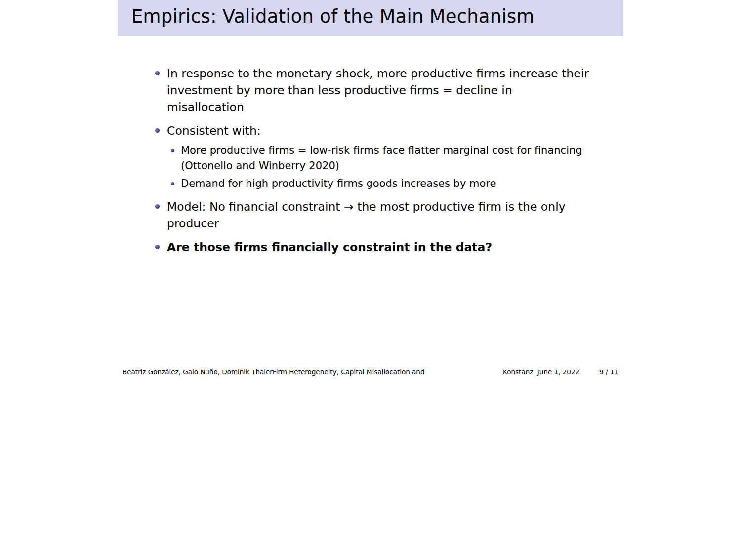Empirics: Validation of the Main Mechanism
In response to the monetary shock, more productive firms increase their investment by more than less productive firms = decline in misallocation
Consistent with:
More productive firms = low-risk firms face flatter marginal cost for financing (Ottonello and Winberry 2020)
Demand for high productivity firms goods increases by more
Model: No financial constraint → the most productive firm is the only producer
Are those firms financially constraint in the data?
Beatriz González, Galo Nuño, Dominik Thaler Firm Heterogeneity, Capital Misallocation and Konstanz June 1, 2022 9 / 11